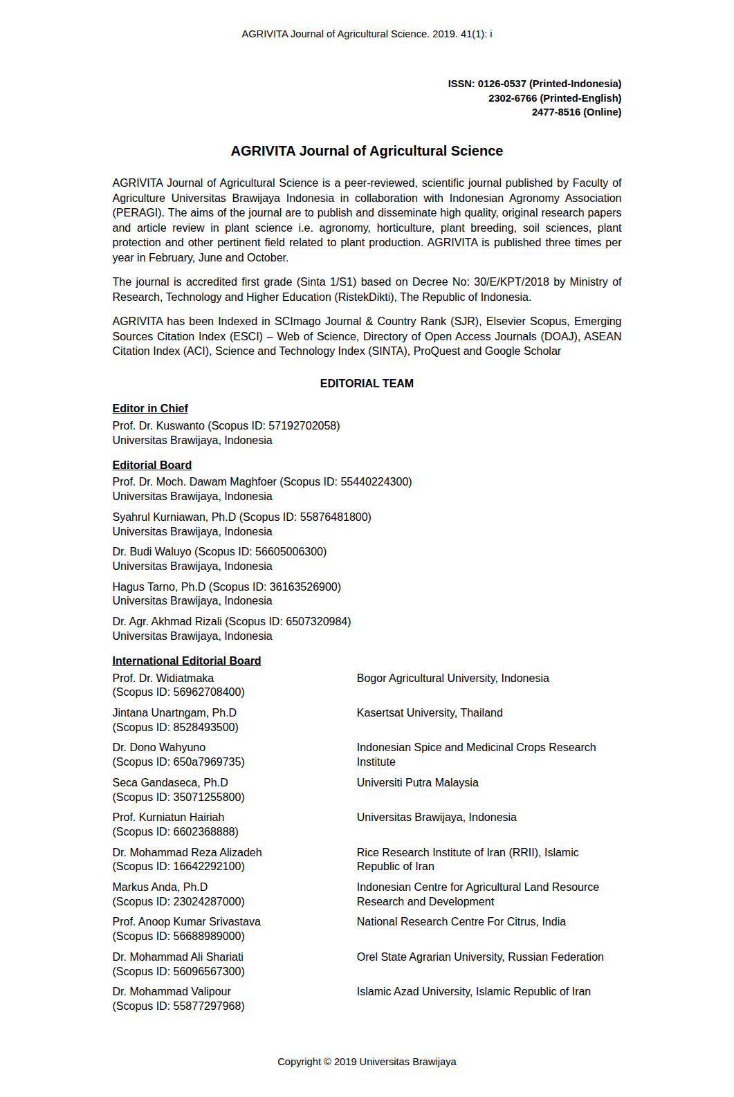AGRIVITA Journal of Agricultural Science. 2019. 41(1): i
ISSN: 0126-0537 (Printed-Indonesia)
2302-6766 (Printed-English)
2477-8516 (Online)
AGRIVITA Journal of Agricultural Science
AGRIVITA Journal of Agricultural Science is a peer-reviewed, scientific journal published by Faculty of Agriculture Universitas Brawijaya Indonesia in collaboration with Indonesian Agronomy Association (PERAGI). The aims of the journal are to publish and disseminate high quality, original research papers and article review in plant science i.e. agronomy, horticulture, plant breeding, soil sciences, plant protection and other pertinent field related to plant production. AGRIVITA is published three times per year in February, June and October.
The journal is accredited first grade (Sinta 1/S1) based on Decree No: 30/E/KPT/2018 by Ministry of Research, Technology and Higher Education (RistekDikti), The Republic of Indonesia.
AGRIVITA has been Indexed in SCImago Journal & Country Rank (SJR), Elsevier Scopus, Emerging Sources Citation Index (ESCI) – Web of Science, Directory of Open Access Journals (DOAJ), ASEAN Citation Index (ACI), Science and Technology Index (SINTA), ProQuest and Google Scholar
EDITORIAL TEAM
Editor in Chief
Prof. Dr. Kuswanto (Scopus ID: 57192702058) Universitas Brawijaya, Indonesia
Editorial Board
Prof. Dr. Moch. Dawam Maghfoer (Scopus ID: 55440224300) Universitas Brawijaya, Indonesia
Syahrul Kurniawan, Ph.D (Scopus ID: 55876481800) Universitas Brawijaya, Indonesia
Dr. Budi Waluyo (Scopus ID: 56605006300) Universitas Brawijaya, Indonesia
Hagus Tarno, Ph.D (Scopus ID: 36163526900) Universitas Brawijaya, Indonesia
Dr. Agr. Akhmad Rizali (Scopus ID: 6507320984) Universitas Brawijaya, Indonesia
International Editorial Board
| Prof. Dr. Widiatmaka (Scopus ID: 56962708400) | Bogor Agricultural University, Indonesia |
| Jintana Unartngam, Ph.D (Scopus ID: 8528493500) | Kasertsat University, Thailand |
| Dr. Dono Wahyuno (Scopus ID: 650a7969735) | Indonesian Spice and Medicinal Crops Research Institute |
| Seca Gandaseca, Ph.D (Scopus ID: 35071255800) | Universiti Putra Malaysia |
| Prof. Kurniatun Hairiah (Scopus ID: 6602368888) | Universitas Brawijaya, Indonesia |
| Dr. Mohammad Reza Alizadeh (Scopus ID: 16642292100) | Rice Research Institute of Iran (RRII), Islamic Republic of Iran |
| Markus Anda, Ph.D (Scopus ID: 23024287000) | Indonesian Centre for Agricultural Land Resource Research and Development |
| Prof. Anoop Kumar Srivastava (Scopus ID: 56688989000) | National Research Centre For Citrus, India |
| Dr. Mohammad Ali Shariati (Scopus ID: 56096567300) | Orel State Agrarian University, Russian Federation |
| Dr. Mohammad Valipour (Scopus ID: 55877297968) | Islamic Azad University, Islamic Republic of Iran |
Copyright © 2019 Universitas Brawijaya